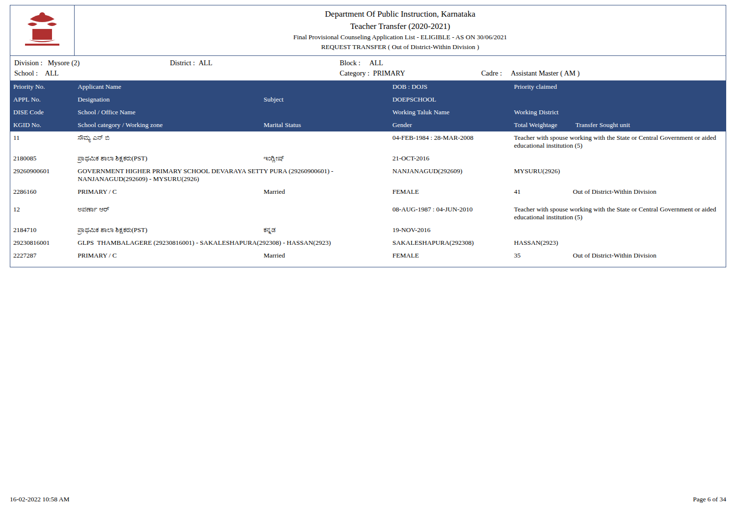Department Of Public Instruction, Karnataka
Teacher Transfer (2020-2021)
Final Provisional Counseling Application List - ELIGIBLE - AS ON 30/06/2021
REQUEST TRANSFER ( Out of District-Within Division )
Division : Mysore (2)
District : ALL
Block : ALL
School : ALL
Category : PRIMARY
Cadre : Assistant Master ( AM )
| Priority No. | Applicant Name | | DOB : DOJS | Priority claimed |
| --- | --- | --- | --- | --- |
| APPL No. | Designation | Subject | DOEPSCHOOL | |
| DISE Code | School / Office Name | | Working Taluk Name | Working District |
| KGID No. | School category / Working zone | Marital Status | Gender | Total Weightage Transfer Sought unit |
| 11 | ಸೌಮ್ಯ ಎನ್ ಬಿ | | 04-FEB-1984 : 28-MAR-2008 | Teacher with spouse working with the State or Central Government or aided educational institution (5) |
| 2180085 | ಪ್ರಾಥಮಿಕ ಶಾಲಾ ಶಿಕ್ಷಕರು(PST) | ಇಂಗ್ಲೀಷ್ | 21-OCT-2016 | |
| 29260900601 | GOVERNMENT HIGHER PRIMARY SCHOOL DEVARAYA SETTY PURA (29260900601) - NANJANAGUD(292609) - MYSURU(2926) | NANJANAGUD(292609) | MYSURU(2926) |
| 2286160 | PRIMARY / C | Married | FEMALE | 41 Out of District-Within Division |
| 12 | ಅಪರ್ಣಾ ಆರ್ | | 08-AUG-1987 : 04-JUN-2010 | Teacher with spouse working with the State or Central Government or aided educational institution (5) |
| 2184710 | ಪ್ರಾಥಮಿಕ ಶಾಲಾ ಶಿಕ್ಷಕರು(PST) | ಕನ್ನಡ | 19-NOV-2016 | |
| 29230816001 | GLPS THAMBALAGERE (29230816001) - SAKALESHAPURA(292308) - HASSAN(2923) | SAKALESHAPURA(292308) | HASSAN(2923) |
| 2227287 | PRIMARY / C | Married | FEMALE | 35 Out of District-Within Division |
16-02-2022 10:58 AM
Page 6 of 34